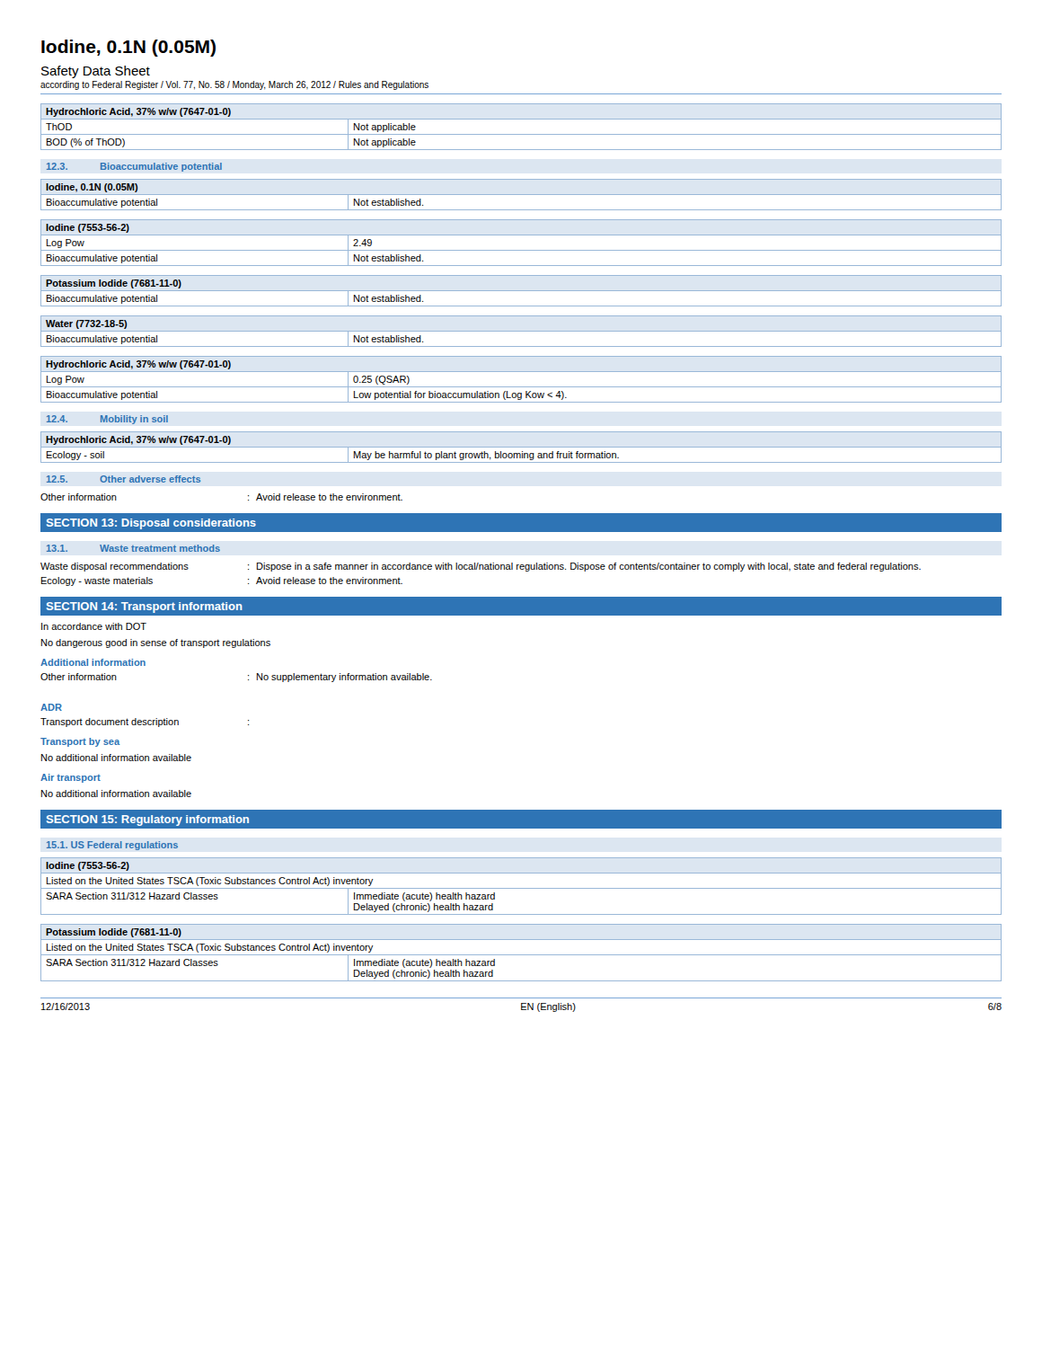Iodine, 0.1N (0.05M)
Safety Data Sheet
according to Federal Register / Vol. 77, No. 58 / Monday, March 26, 2012 / Rules and Regulations
| Hydrochloric Acid, 37% w/w (7647-01-0) |
| --- |
| ThOD | Not applicable |
| BOD (% of ThOD) | Not applicable |
12.3. Bioaccumulative potential
| Iodine, 0.1N (0.05M) |
| --- |
| Bioaccumulative potential | Not established. |
| Iodine (7553-56-2) |
| --- |
| Log Pow | 2.49 |
| Bioaccumulative potential | Not established. |
| Potassium Iodide (7681-11-0) |
| --- |
| Bioaccumulative potential | Not established. |
| Water (7732-18-5) |
| --- |
| Bioaccumulative potential | Not established. |
| Hydrochloric Acid, 37% w/w (7647-01-0) |
| --- |
| Log Pow | 0.25 (QSAR) |
| Bioaccumulative potential | Low potential for bioaccumulation (Log Kow < 4). |
12.4. Mobility in soil
| Hydrochloric Acid, 37% w/w (7647-01-0) |
| --- |
| Ecology - soil | May be harmful to plant growth, blooming and fruit formation. |
12.5. Other adverse effects
Other information: Avoid release to the environment.
SECTION 13: Disposal considerations
13.1. Waste treatment methods
Waste disposal recommendations: Dispose in a safe manner in accordance with local/national regulations. Dispose of contents/container to comply with local, state and federal regulations.
Ecology - waste materials: Avoid release to the environment.
SECTION 14: Transport information
In accordance with DOT
No dangerous good in sense of transport regulations
Additional information
Other information: No supplementary information available.
ADR
Transport document description:
Transport by sea
No additional information available
Air transport
No additional information available
SECTION 15: Regulatory information
15.1. US Federal regulations
| Iodine (7553-56-2) |
| --- |
| Listed on the United States TSCA (Toxic Substances Control Act) inventory |
| SARA Section 311/312 Hazard Classes | Immediate (acute) health hazard Delayed (chronic) health hazard |
| Potassium Iodide (7681-11-0) |
| --- |
| Listed on the United States TSCA (Toxic Substances Control Act) inventory |
| SARA Section 311/312 Hazard Classes | Immediate (acute) health hazard Delayed (chronic) health hazard |
12/16/2013
EN (English)
6/8